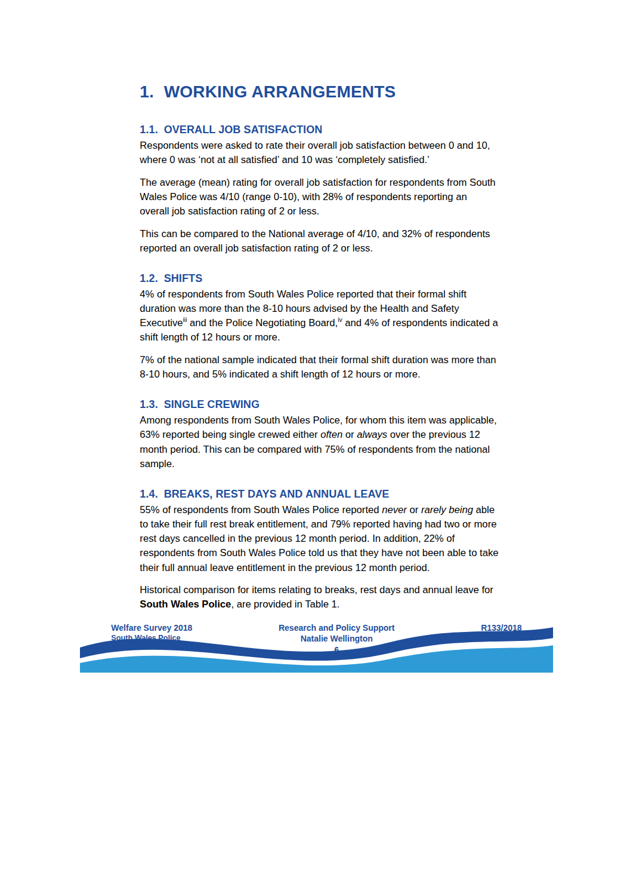1. WORKING ARRANGEMENTS
1.1. OVERALL JOB SATISFACTION
Respondents were asked to rate their overall job satisfaction between 0 and 10, where 0 was ‘not at all satisfied’ and 10 was ‘completely satisfied.’
The average (mean) rating for overall job satisfaction for respondents from South Wales Police was 4/10 (range 0-10), with 28% of respondents reporting an overall job satisfaction rating of 2 or less.
This can be compared to the National average of 4/10, and 32% of respondents reported an overall job satisfaction rating of 2 or less.
1.2. SHIFTS
4% of respondents from South Wales Police reported that their formal shift duration was more than the 8-10 hours advised by the Health and Safety Executiveiii and the Police Negotiating Board,iv and 4% of respondents indicated a shift length of 12 hours or more.
7% of the national sample indicated that their formal shift duration was more than 8-10 hours, and 5% indicated a shift length of 12 hours or more.
1.3. SINGLE CREWING
Among respondents from South Wales Police, for whom this item was applicable, 63% reported being single crewed either often or always over the previous 12 month period. This can be compared with 75% of respondents from the national sample.
1.4. BREAKS, REST DAYS AND ANNUAL LEAVE
55% of respondents from South Wales Police reported never or rarely being able to take their full rest break entitlement, and 79% reported having had two or more rest days cancelled in the previous 12 month period. In addition, 22% of respondents from South Wales Police told us that they have not been able to take their full annual leave entitlement in the previous 12 month period.
Historical comparison for items relating to breaks, rest days and annual leave for South Wales Police, are provided in Table 1.
Welfare Survey 2018
South Wales Police
Research and Policy Support
Natalie Wellington
6
R133/2018